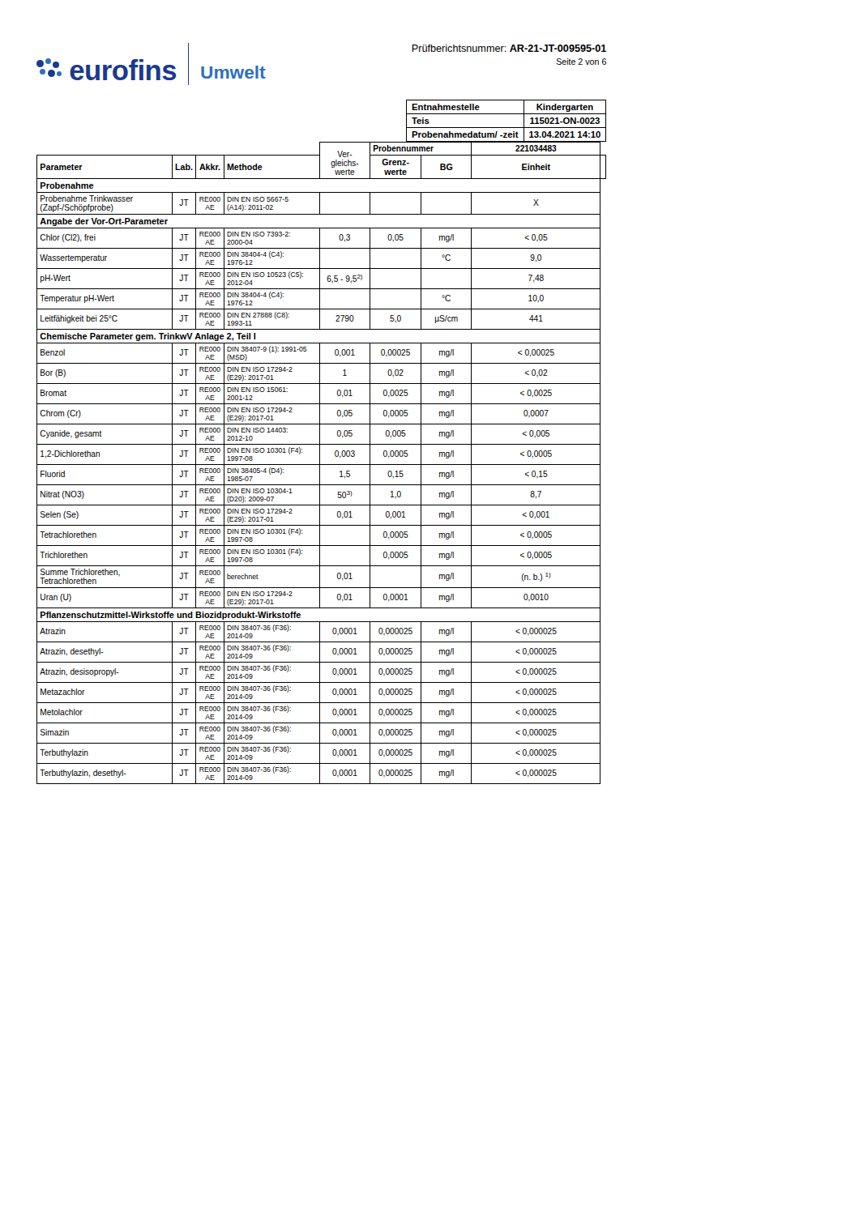eurofins
Umwelt
Prüfberichtsnummer: AR-21-JT-009595-01
Seite 2 von 6
| Entnahmestelle | Kindergarten |
| Teis | 115021-ON-0023 |
| Probenahmedatum/ -zeit | 13.04.2021 14:10 |
| | | | | Ver- gleichs- werte | Probennummer | 221034483 |
| Parameter | Lab. | Akkr. | Methode | Grenz- werte | BG | Einheit | |
| Probenahme |
| Probenahme Trinkwasser (Zapf-/Schöpfprobe) | JT | RE000 AE | DIN EN ISO 5667-5 (A14): 2011-02 | | | | X |
| Angabe der Vor-Ort-Parameter |
| Chlor (Cl2), frei | JT | RE000 AE | DIN EN ISO 7393-2: 2000-04 | 0,3 | 0,05 | mg/l | < 0,05 |
| Wassertemperatur | JT | RE000 AE | DIN 38404-4 (C4): 1976-12 | | | °C | 9,0 |
| pH-Wert | JT | RE000 AE | DIN EN ISO 10523 (C5): 2012-04 | 6,5 - 9,5 2) | | | 7,48 |
| Temperatur pH-Wert | JT | RE000 AE | DIN 38404-4 (C4): 1976-12 | | | °C | 10,0 |
| Leitfähigkeit bei 25°C | JT | RE000 AE | DIN EN 27888 (C8): 1993-11 | 2790 | 5,0 | µS/cm | 441 |
| Chemische Parameter gem. TrinkwV Anlage 2, Teil I |
| Benzol | JT | RE000 AE | DIN 38407-9 (1): 1991-05 (MSD) | 0,001 | 0,00025 | mg/l | < 0,00025 |
| Bor (B) | JT | RE000 AE | DIN EN ISO 17294-2 (E29): 2017-01 | 1 | 0,02 | mg/l | < 0,02 |
| Bromat | JT | RE000 AE | DIN EN ISO 15061: 2001-12 | 0,01 | 0,0025 | mg/l | < 0,0025 |
| Chrom (Cr) | JT | RE000 AE | DIN EN ISO 17294-2 (E29): 2017-01 | 0,05 | 0,0005 | mg/l | 0,0007 |
| Cyanide, gesamt | JT | RE000 AE | DIN EN ISO 14403: 2012-10 | 0,05 | 0,005 | mg/l | < 0,005 |
| 1,2-Dichlorethan | JT | RE000 AE | DIN EN ISO 10301 (F4): 1997-08 | 0,003 | 0,0005 | mg/l | < 0,0005 |
| Fluorid | JT | RE000 AE | DIN 38405-4 (D4): 1985-07 | 1,5 | 0,15 | mg/l | < 0,15 |
| Nitrat (NO3) | JT | RE000 AE | DIN EN ISO 10304-1 (D20): 2009-07 | 50 3) | 1,0 | mg/l | 8,7 |
| Selen (Se) | JT | RE000 AE | DIN EN ISO 17294-2 (E29): 2017-01 | 0,01 | 0,001 | mg/l | < 0,001 |
| Tetrachlorethen | JT | RE000 AE | DIN EN ISO 10301 (F4): 1997-08 | | 0,0005 | mg/l | < 0,0005 |
| Trichlorethen | JT | RE000 AE | DIN EN ISO 10301 (F4): 1997-08 | | 0,0005 | mg/l | < 0,0005 |
| Summe Trichlorethen, Tetrachlorethen | JT | RE000 AE | berechnet | 0,01 | | mg/l | (n. b.) 1) |
| Uran (U) | JT | RE000 AE | DIN EN ISO 17294-2 (E29): 2017-01 | 0,01 | 0,0001 | mg/l | 0,0010 |
| Pflanzenschutzmittel-Wirkstoffe und Biozidprodukt-Wirkstoffe |
| Atrazin | JT | RE000 AE | DIN 38407-36 (F36): 2014-09 | 0,0001 | 0,000025 | mg/l | < 0,000025 |
| Atrazin, desethyl- | JT | RE000 AE | DIN 38407-36 (F36): 2014-09 | 0,0001 | 0,000025 | mg/l | < 0,000025 |
| Atrazin, desisopropyl- | JT | RE000 AE | DIN 38407-36 (F36): 2014-09 | 0,0001 | 0,000025 | mg/l | < 0,000025 |
| Metazachlor | JT | RE000 AE | DIN 38407-36 (F36): 2014-09 | 0,0001 | 0,000025 | mg/l | < 0,000025 |
| Metolachlor | JT | RE000 AE | DIN 38407-36 (F36): 2014-09 | 0,0001 | 0,000025 | mg/l | < 0,000025 |
| Simazin | JT | RE000 AE | DIN 38407-36 (F36): 2014-09 | 0,0001 | 0,000025 | mg/l | < 0,000025 |
| Terbuthylazin | JT | RE000 AE | DIN 38407-36 (F36): 2014-09 | 0,0001 | 0,000025 | mg/l | < 0,000025 |
| Terbuthylazin, desethyl- | JT | RE000 AE | DIN 38407-36 (F36): 2014-09 | 0,0001 | 0,000025 | mg/l | < 0,000025 |